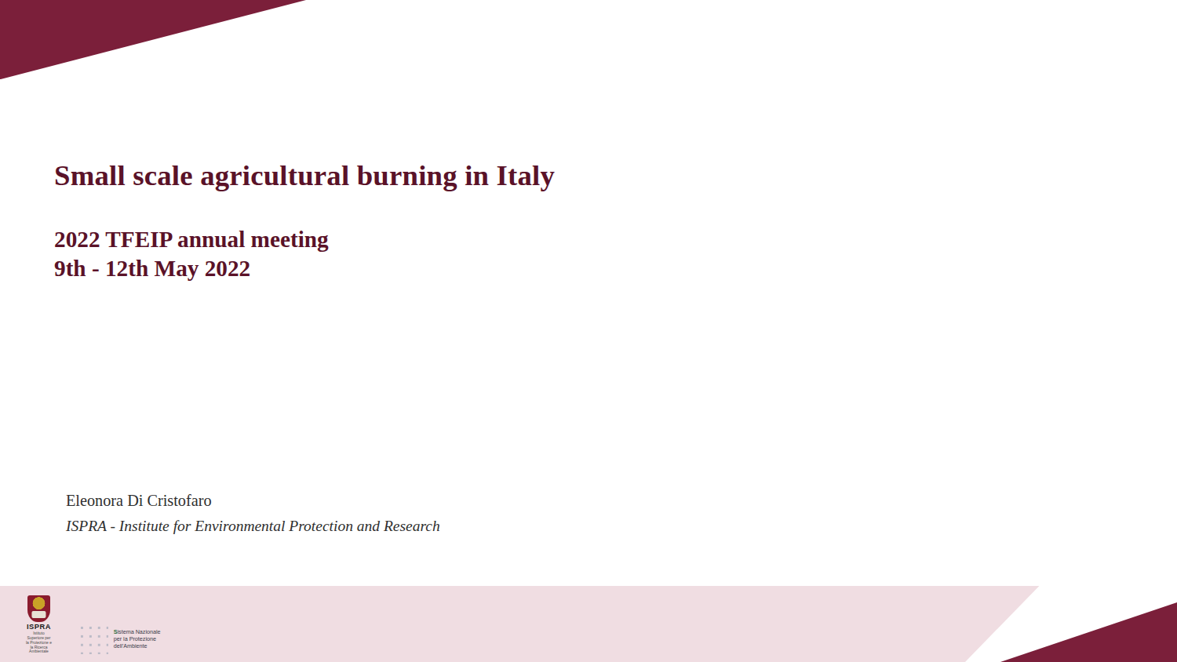Small scale agricultural burning in Italy
2022 TFEIP annual meeting
9th - 12th May 2022
Eleonora Di Cristofaro
ISPRA - Institute for Environmental Protection and Research
ISPRA
Istituto Superiore per la Protezione e la Ricerca Ambientale
Sistema Nazionale
per la Protezione
dell'Ambiente